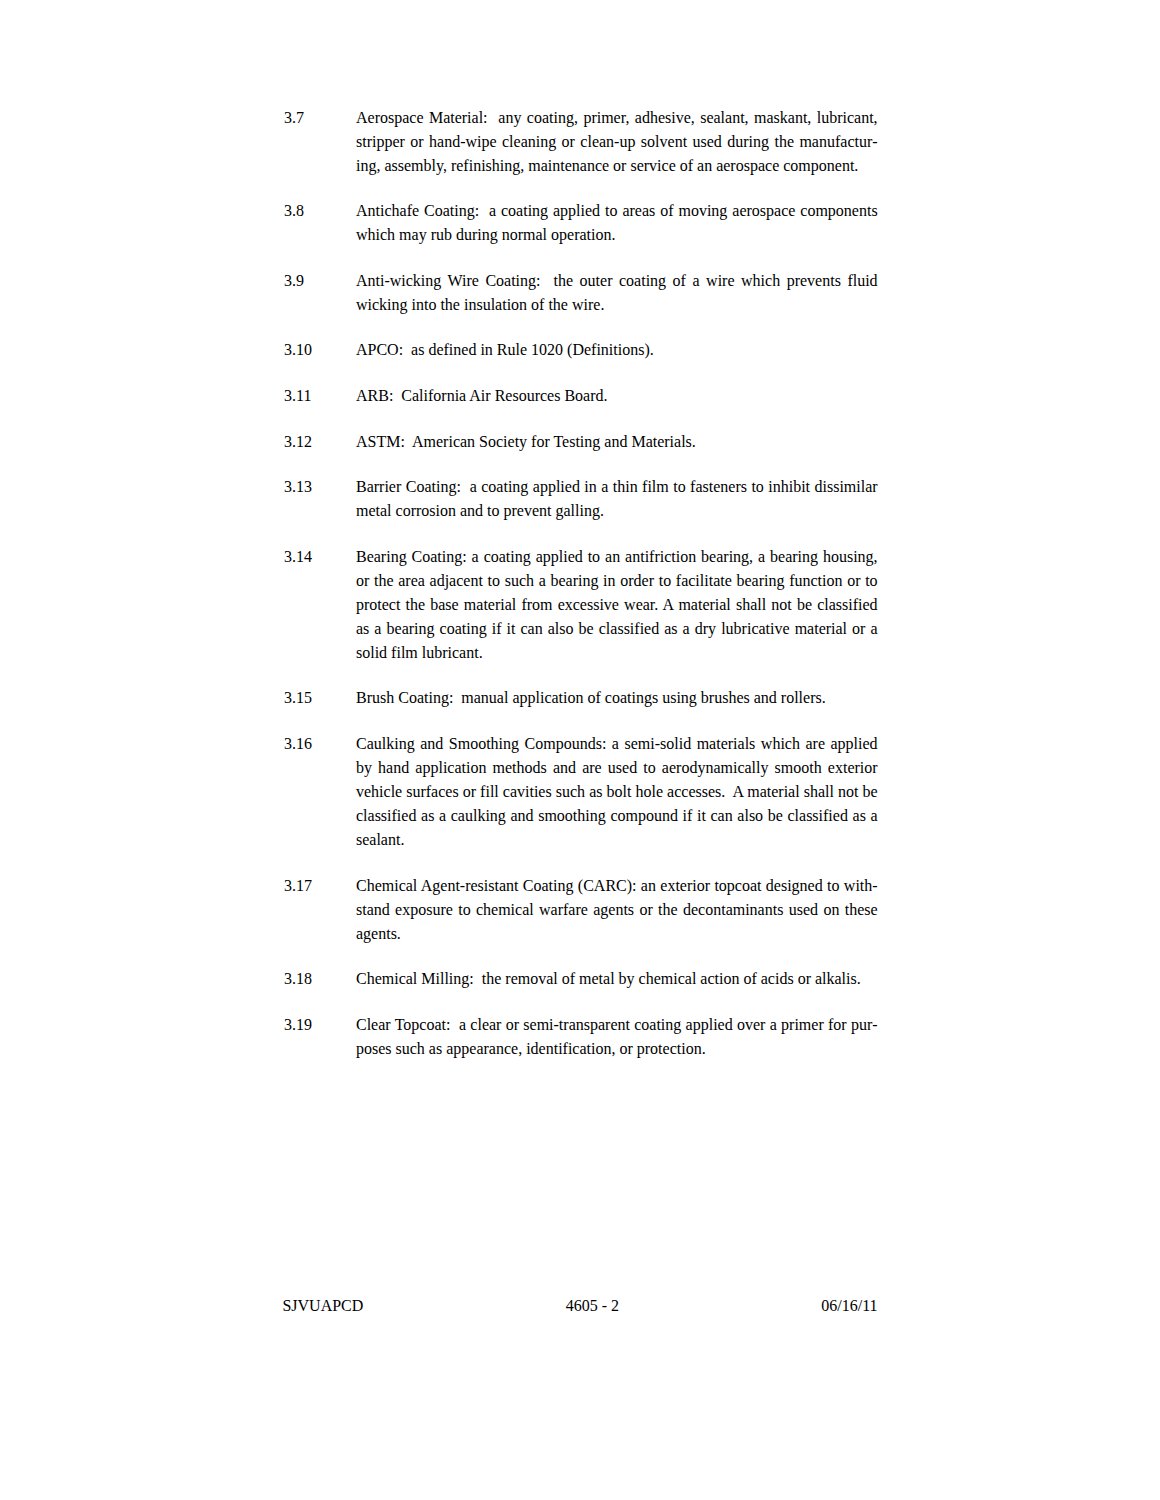3.7
Aerospace Material: any coating, primer, adhesive, sealant, maskant, lubricant, stripper or hand-wipe cleaning or clean-up solvent used during the manufacturing, assembly, refinishing, maintenance or service of an aerospace component.
3.8
Antichafe Coating: a coating applied to areas of moving aerospace components which may rub during normal operation.
3.9
Anti-wicking Wire Coating: the outer coating of a wire which prevents fluid wicking into the insulation of the wire.
3.10
APCO: as defined in Rule 1020 (Definitions).
3.11
ARB: California Air Resources Board.
3.12
ASTM: American Society for Testing and Materials.
3.13
Barrier Coating: a coating applied in a thin film to fasteners to inhibit dissimilar metal corrosion and to prevent galling.
3.14
Bearing Coating: a coating applied to an antifriction bearing, a bearing housing, or the area adjacent to such a bearing in order to facilitate bearing function or to protect the base material from excessive wear. A material shall not be classified as a bearing coating if it can also be classified as a dry lubricative material or a solid film lubricant.
3.15
Brush Coating: manual application of coatings using brushes and rollers.
3.16
Caulking and Smoothing Compounds: a semi-solid materials which are applied by hand application methods and are used to aerodynamically smooth exterior vehicle surfaces or fill cavities such as bolt hole accesses. A material shall not be classified as a caulking and smoothing compound if it can also be classified as a sealant.
3.17
Chemical Agent-resistant Coating (CARC): an exterior topcoat designed to withstand exposure to chemical warfare agents or the decontaminants used on these agents.
3.18
Chemical Milling: the removal of metal by chemical action of acids or alkalis.
3.19
Clear Topcoat: a clear or semi-transparent coating applied over a primer for purposes such as appearance, identification, or protection.
SJVUAPCD
4605 - 2
06/16/11